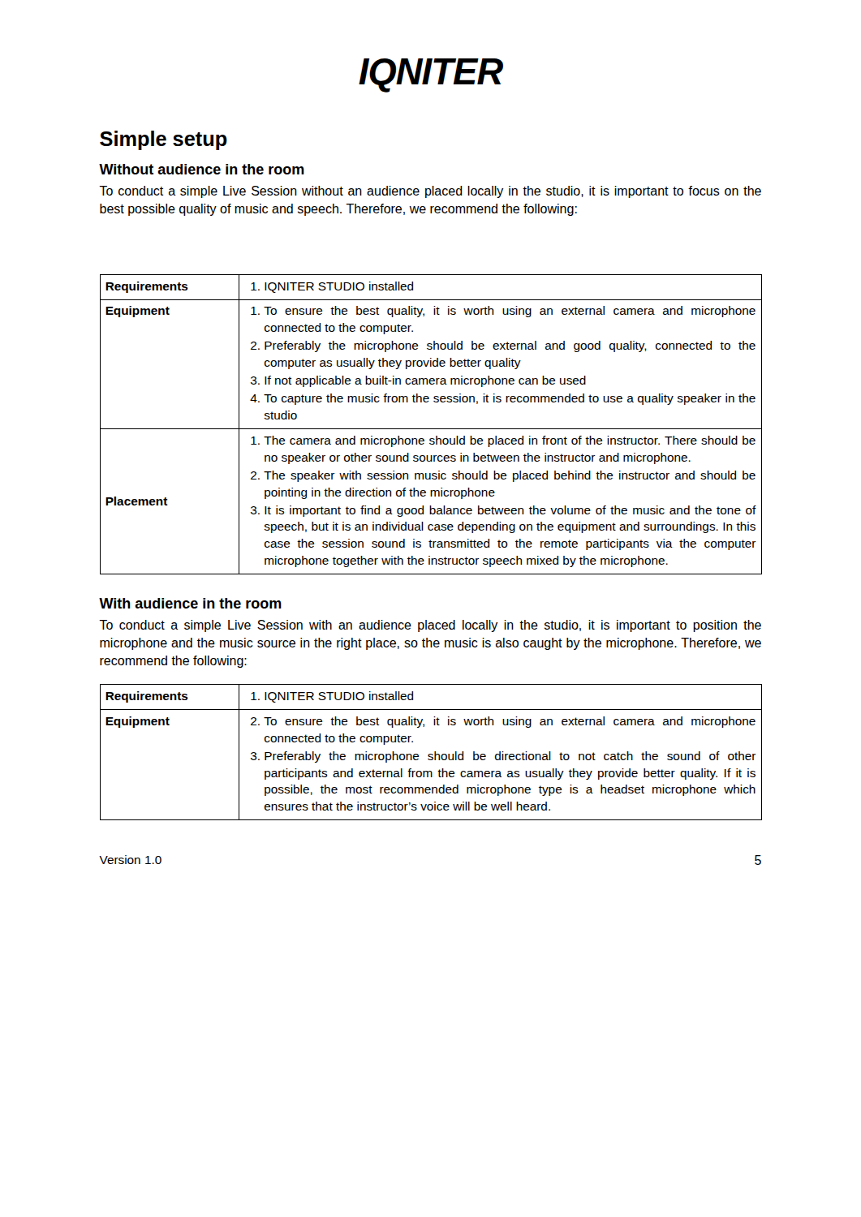IQNITER
Simple setup
Without audience in the room
To conduct a simple Live Session without an audience placed locally in the studio, it is important to focus on the best possible quality of music and speech. Therefore, we recommend the following:
| Requirements | IQNITER STUDIO installed |
| Equipment | To ensure the best quality, it is worth using an external camera and microphone connected to the computer. Preferably the microphone should be external and good quality, connected to the computer as usually they provide better quality If not applicable a built-in camera microphone can be used To capture the music from the session, it is recommended to use a quality speaker in the studio |
| Placement | The camera and microphone should be placed in front of the instructor. There should be no speaker or other sound sources in between the instructor and microphone. The speaker with session music should be placed behind the instructor and should be pointing in the direction of the microphone It is important to find a good balance between the volume of the music and the tone of speech, but it is an individual case depending on the equipment and surroundings. In this case the session sound is transmitted to the remote participants via the computer microphone together with the instructor speech mixed by the microphone. |
With audience in the room
To conduct a simple Live Session with an audience placed locally in the studio, it is important to position the microphone and the music source in the right place, so the music is also caught by the microphone. Therefore, we recommend the following:
| Requirements | IQNITER STUDIO installed |
| Equipment | To ensure the best quality, it is worth using an external camera and microphone connected to the computer. Preferably the microphone should be directional to not catch the sound of other participants and external from the camera as usually they provide better quality. If it is possible, the most recommended microphone type is a headset microphone which ensures that the instructor’s voice will be well heard. |
Version 1.0 5